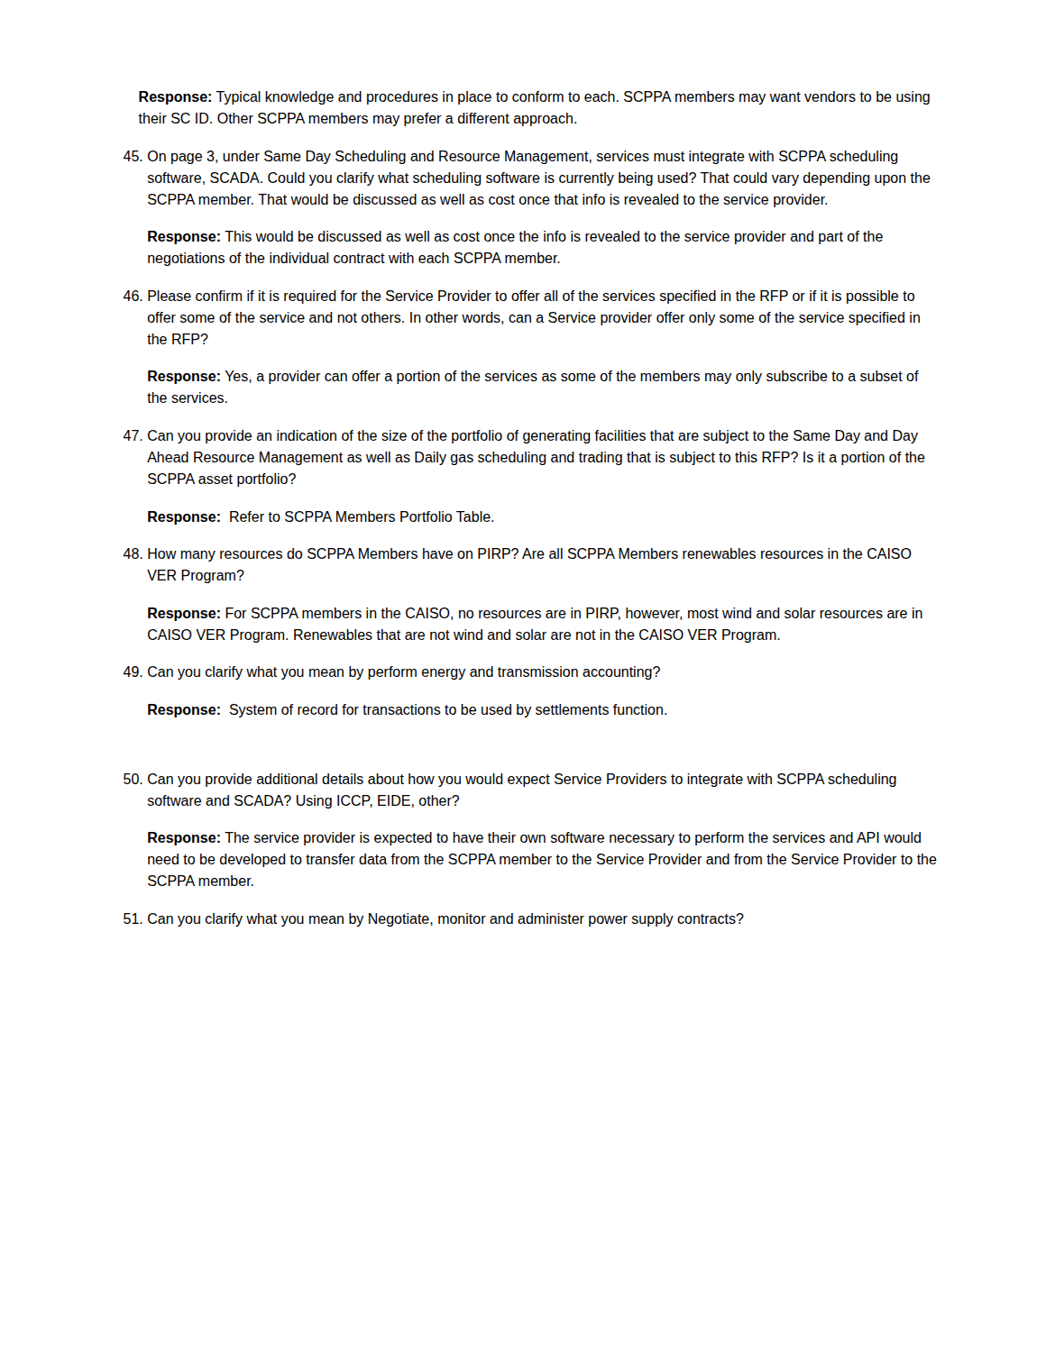Response: Typical knowledge and procedures in place to conform to each. SCPPA members may want vendors to be using their SC ID. Other SCPPA members may prefer a different approach.
On page 3, under Same Day Scheduling and Resource Management, services must integrate with SCPPA scheduling software, SCADA. Could you clarify what scheduling software is currently being used? That could vary depending upon the SCPPA member. That would be discussed as well as cost once that info is revealed to the service provider.
Response: This would be discussed as well as cost once the info is revealed to the service provider and part of the negotiations of the individual contract with each SCPPA member.
Please confirm if it is required for the Service Provider to offer all of the services specified in the RFP or if it is possible to offer some of the service and not others. In other words, can a Service provider offer only some of the service specified in the RFP?
Response: Yes, a provider can offer a portion of the services as some of the members may only subscribe to a subset of the services.
Can you provide an indication of the size of the portfolio of generating facilities that are subject to the Same Day and Day Ahead Resource Management as well as Daily gas scheduling and trading that is subject to this RFP? Is it a portion of the SCPPA asset portfolio?
Response: Refer to SCPPA Members Portfolio Table.
How many resources do SCPPA Members have on PIRP? Are all SCPPA Members renewables resources in the CAISO VER Program?
Response: For SCPPA members in the CAISO, no resources are in PIRP, however, most wind and solar resources are in CAISO VER Program. Renewables that are not wind and solar are not in the CAISO VER Program.
Can you clarify what you mean by perform energy and transmission accounting?
Response: System of record for transactions to be used by settlements function.
Can you provide additional details about how you would expect Service Providers to integrate with SCPPA scheduling software and SCADA? Using ICCP, EIDE, other?
Response: The service provider is expected to have their own software necessary to perform the services and API would need to be developed to transfer data from the SCPPA member to the Service Provider and from the Service Provider to the SCPPA member.
Can you clarify what you mean by Negotiate, monitor and administer power supply contracts?